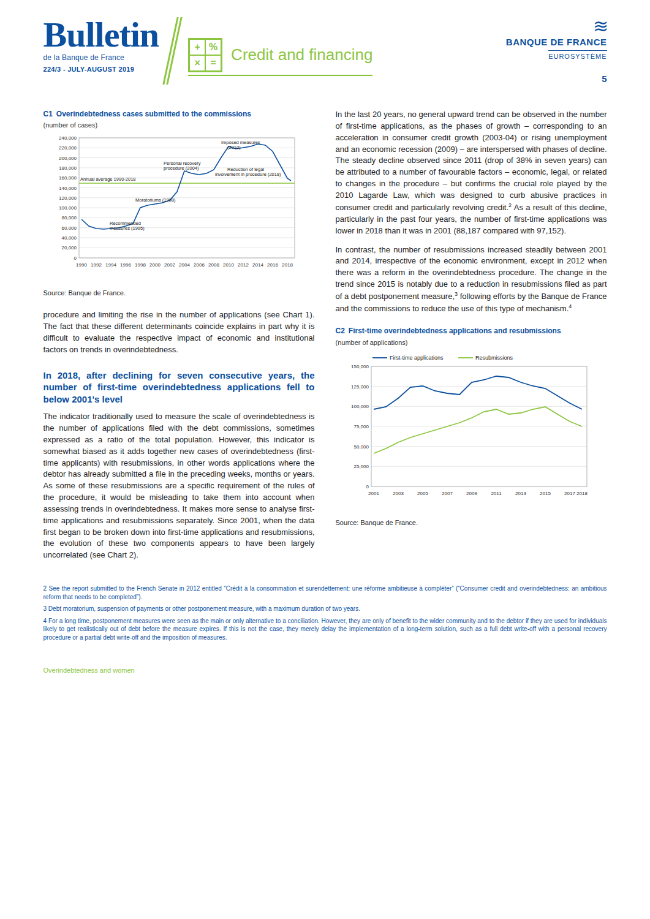Bulletin
de la Banque de France
224/3 - JULY-AUGUST 2019
+
%
×
=
Credit and financing
≋
BANQUE DE FRANCE
EUROSYSTÈME
5
C1 Overindebtedness cases submitted to the commissions
(number of cases)
240,000 220,000 200,000 180,000 160,000 140,000 120,000 100,000 80,000 60,000 40,000 20,000 0 1990 1992 1994 1996 1998 2000 2002 2004 2006 2008 2010 2012 2014 2016 2018 Annual average 1990-2018 Recommended measures (1995) Moratoriums (1998) Personal recovery procedure (2004) Imposed measures (2010) Reduction of legal involvement in procedure (2018)
Source: Banque de France.
procedure and limiting the rise in the number of applications (see Chart 1). The fact that these different determinants coincide explains in part why it is difficult to evaluate the respective impact of economic and institutional factors on trends in overindebtedness.
In 2018, after declining for seven consecutive years, the number of first-time overindebtedness applications fell to below 2001's level
The indicator traditionally used to measure the scale of overindebtedness is the number of applications filed with the debt commissions, sometimes expressed as a ratio of the total population. However, this indicator is somewhat biased as it adds together new cases of overindebtedness (first-time applicants) with resubmissions, in other words applications where the debtor has already submitted a file in the preceding weeks, months or years. As some of these resubmissions are a specific requirement of the rules of the procedure, it would be misleading to take them into account when assessing trends in overindebtedness. It makes more sense to analyse first-time applications and resubmissions separately. Since 2001, when the data first began to be broken down into first-time applications and resubmissions, the evolution of these two components appears to have been largely uncorrelated (see Chart 2).
In the last 20 years, no general upward trend can be observed in the number of first-time applications, as the phases of growth – corresponding to an acceleration in consumer credit growth (2003-04) or rising unemployment and an economic recession (2009) – are interspersed with phases of decline. The steady decline observed since 2011 (drop of 38% in seven years) can be attributed to a number of favourable factors – economic, legal, or related to changes in the procedure – but confirms the crucial role played by the 2010 Lagarde Law, which was designed to curb abusive practices in consumer credit and particularly revolving credit.2 As a result of this decline, particularly in the past four years, the number of first-time applications was lower in 2018 than it was in 2001 (88,187 compared with 97,152).
In contrast, the number of resubmissions increased steadily between 2001 and 2014, irrespective of the economic environment, except in 2012 when there was a reform in the overindebtedness procedure. The change in the trend since 2015 is notably due to a reduction in resubmissions filed as part of a debt postponement measure,3 following efforts by the Banque de France and the commissions to reduce the use of this type of mechanism.4
C2 First-time overindebtedness applications and resubmissions
(number of applications)
First-time applications Resubmissions 150,000 125,000 100,000 75,000 50,000 25,000 0 2001 2003 2005 2007 2009 2011 2013 2015 2017 2018
Source: Banque de France.
2 See the report submitted to the French Senate in 2012 entitled “Crédit à la consommation et surendettement: une réforme ambitieuse à compléter” (“Consumer credit and overindebtedness: an ambitious reform that needs to be completed”).
3 Debt moratorium, suspension of payments or other postponement measure, with a maximum duration of two years.
4 For a long time, postponement measures were seen as the main or only alternative to a conciliation. However, they are only of benefit to the wider community and to the debtor if they are used for individuals likely to get realistically out of debt before the measure expires. If this is not the case, they merely delay the implementation of a long-term solution, such as a full debt write-off with a personal recovery procedure or a partial debt write-off and the imposition of measures.
Overindebtedness and women